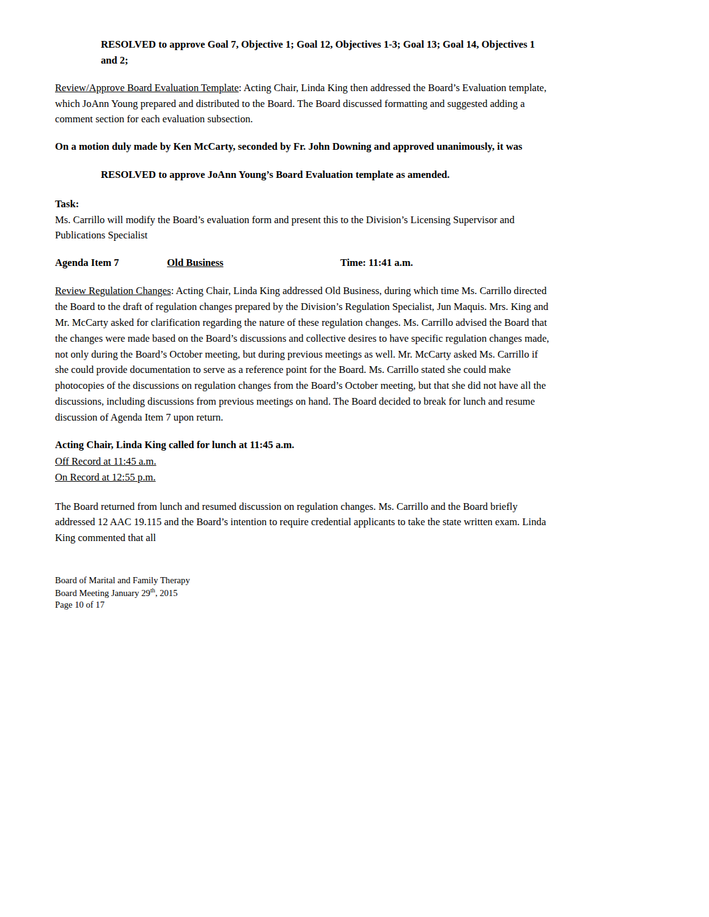RESOLVED to approve Goal 7, Objective 1; Goal 12, Objectives 1-3; Goal 13; Goal 14, Objectives 1 and 2;
Review/Approve Board Evaluation Template: Acting Chair, Linda King then addressed the Board’s Evaluation template, which JoAnn Young prepared and distributed to the Board. The Board discussed formatting and suggested adding a comment section for each evaluation subsection.
On a motion duly made by Ken McCarty, seconded by Fr. John Downing and approved unanimously, it was
RESOLVED to approve JoAnn Young’s Board Evaluation template as amended.
Task:
Ms. Carrillo will modify the Board’s evaluation form and present this to the Division’s Licensing Supervisor and Publications Specialist
Agenda Item 7 Old Business Time: 11:41 a.m.
Review Regulation Changes: Acting Chair, Linda King addressed Old Business, during which time Ms. Carrillo directed the Board to the draft of regulation changes prepared by the Division’s Regulation Specialist, Jun Maquis. Mrs. King and Mr. McCarty asked for clarification regarding the nature of these regulation changes. Ms. Carrillo advised the Board that the changes were made based on the Board’s discussions and collective desires to have specific regulation changes made, not only during the Board’s October meeting, but during previous meetings as well. Mr. McCarty asked Ms. Carrillo if she could provide documentation to serve as a reference point for the Board. Ms. Carrillo stated she could make photocopies of the discussions on regulation changes from the Board’s October meeting, but that she did not have all the discussions, including discussions from previous meetings on hand. The Board decided to break for lunch and resume discussion of Agenda Item 7 upon return.
Acting Chair, Linda King called for lunch at 11:45 a.m.
Off Record at 11:45 a.m.
On Record at 12:55 p.m.
The Board returned from lunch and resumed discussion on regulation changes. Ms. Carrillo and the Board briefly addressed 12 AAC 19.115 and the Board’s intention to require credential applicants to take the state written exam. Linda King commented that all
Board of Marital and Family Therapy
Board Meeting January 29th, 2015
Page 10 of 17